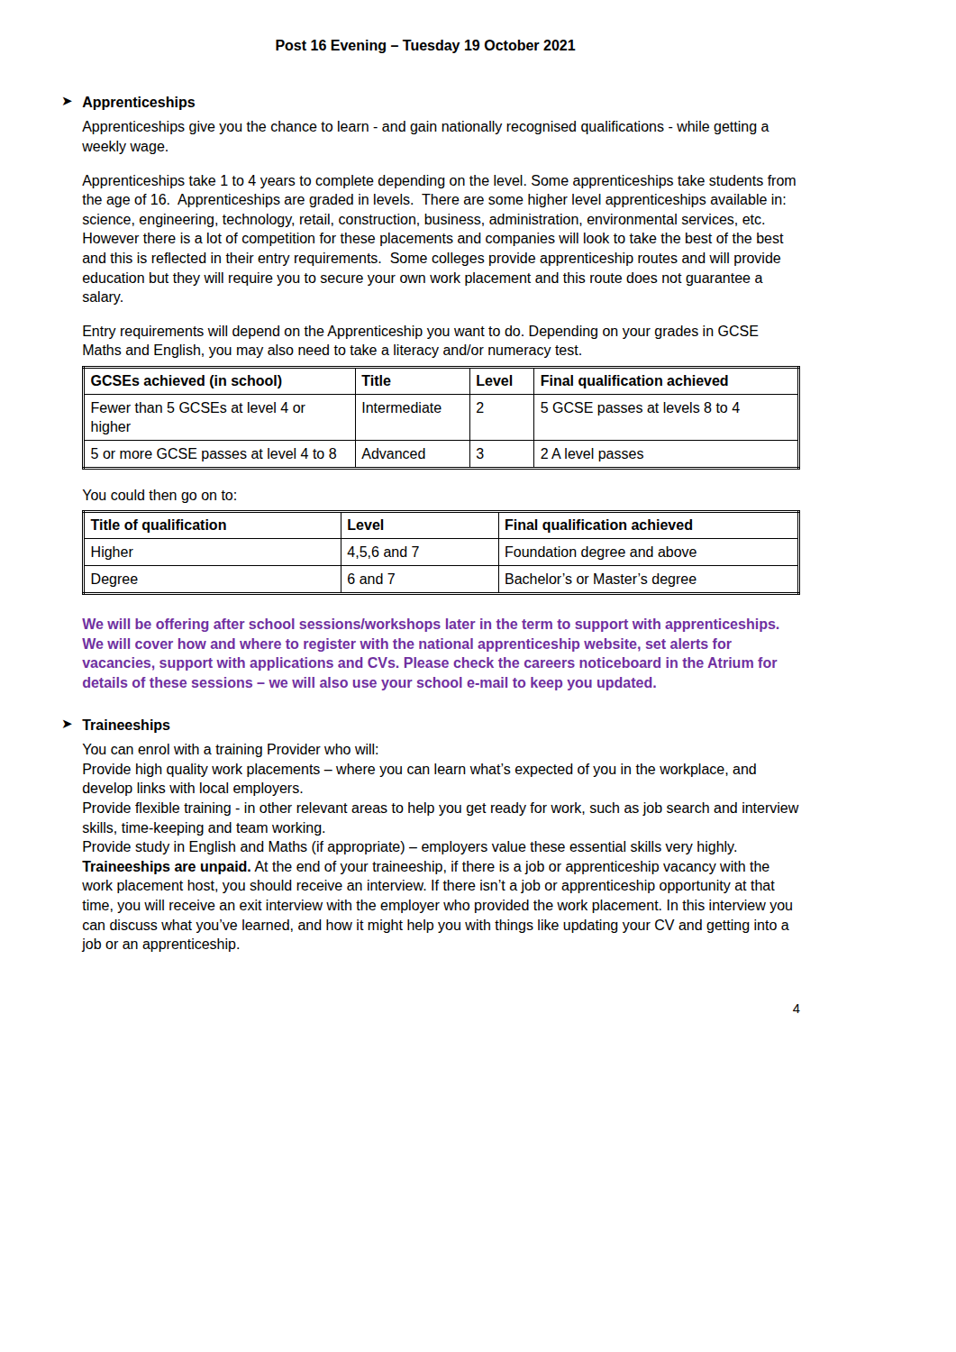Post 16 Evening – Tuesday 19 October 2021
Apprenticeships
Apprenticeships give you the chance to learn - and gain nationally recognised qualifications - while getting a weekly wage.
Apprenticeships take 1 to 4 years to complete depending on the level. Some apprenticeships take students from the age of 16. Apprenticeships are graded in levels. There are some higher level apprenticeships available in: science, engineering, technology, retail, construction, business, administration, environmental services, etc. However there is a lot of competition for these placements and companies will look to take the best of the best and this is reflected in their entry requirements. Some colleges provide apprenticeship routes and will provide education but they will require you to secure your own work placement and this route does not guarantee a salary.
Entry requirements will depend on the Apprenticeship you want to do. Depending on your grades in GCSE Maths and English, you may also need to take a literacy and/or numeracy test.
| GCSEs achieved (in school) | Title | Level | Final qualification achieved |
| --- | --- | --- | --- |
| Fewer than 5 GCSEs at level 4 or higher | Intermediate | 2 | 5 GCSE passes at levels 8 to 4 |
| 5 or more GCSE passes at level 4 to 8 | Advanced | 3 | 2 A level passes |
You could then go on to:
| Title of qualification | Level | Final qualification achieved |
| --- | --- | --- |
| Higher | 4,5,6 and 7 | Foundation degree and above |
| Degree | 6 and 7 | Bachelor’s or Master’s degree |
We will be offering after school sessions/workshops later in the term to support with apprenticeships. We will cover how and where to register with the national apprenticeship website, set alerts for vacancies, support with applications and CVs. Please check the careers noticeboard in the Atrium for details of these sessions – we will also use your school e-mail to keep you updated.
Traineeships
You can enrol with a training Provider who will:
Provide high quality work placements – where you can learn what’s expected of you in the workplace, and develop links with local employers.
Provide flexible training - in other relevant areas to help you get ready for work, such as job search and interview skills, time-keeping and team working.
Provide study in English and Maths (if appropriate) – employers value these essential skills very highly.
Traineeships are unpaid. At the end of your traineeship, if there is a job or apprenticeship vacancy with the work placement host, you should receive an interview. If there isn’t a job or apprenticeship opportunity at that time, you will receive an exit interview with the employer who provided the work placement. In this interview you can discuss what you’ve learned, and how it might help you with things like updating your CV and getting into a job or an apprenticeship.
4